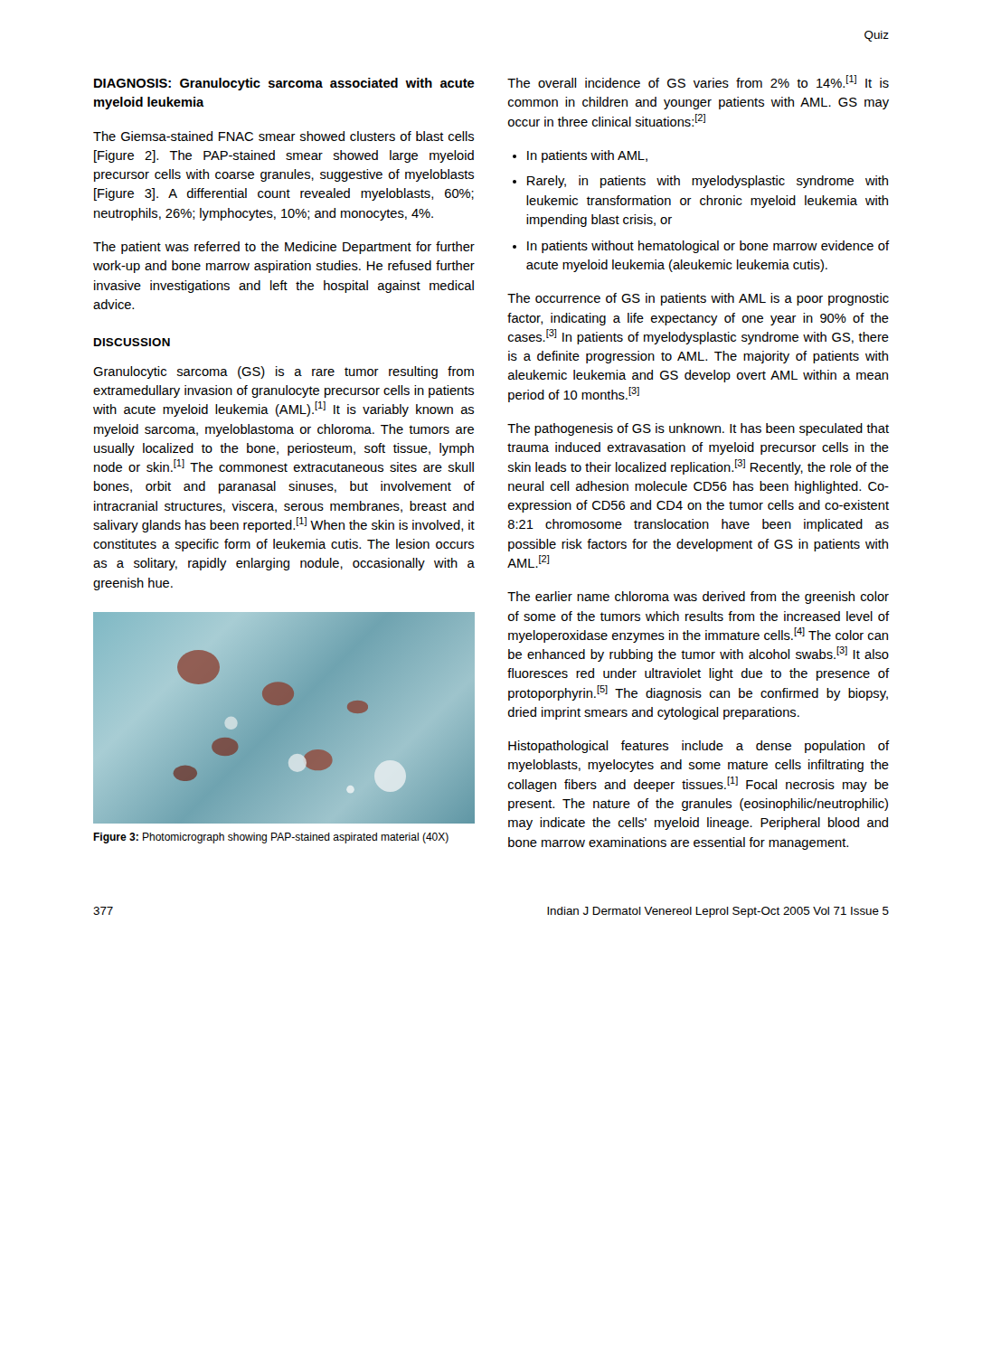Quiz
DIAGNOSIS: Granulocytic sarcoma associated with acute myeloid leukemia
The Giemsa-stained FNAC smear showed clusters of blast cells [Figure 2]. The PAP-stained smear showed large myeloid precursor cells with coarse granules, suggestive of myeloblasts [Figure 3]. A differential count revealed myeloblasts, 60%; neutrophils, 26%; lymphocytes, 10%; and monocytes, 4%.
The patient was referred to the Medicine Department for further work-up and bone marrow aspiration studies. He refused further invasive investigations and left the hospital against medical advice.
DISCUSSION
Granulocytic sarcoma (GS) is a rare tumor resulting from extramedullary invasion of granulocyte precursor cells in patients with acute myeloid leukemia (AML).[1] It is variably known as myeloid sarcoma, myeloblastoma or chloroma. The tumors are usually localized to the bone, periosteum, soft tissue, lymph node or skin.[1] The commonest extracutaneous sites are skull bones, orbit and paranasal sinuses, but involvement of intracranial structures, viscera, serous membranes, breast and salivary glands has been reported.[1] When the skin is involved, it constitutes a specific form of leukemia cutis. The lesion occurs as a solitary, rapidly enlarging nodule, occasionally with a greenish hue.
Figure 3: Photomicrograph showing PAP-stained aspirated material (40X)
The overall incidence of GS varies from 2% to 14%.[1] It is common in children and younger patients with AML. GS may occur in three clinical situations:[2]
In patients with AML,
Rarely, in patients with myelodysplastic syndrome with leukemic transformation or chronic myeloid leukemia with impending blast crisis, or
In patients without hematological or bone marrow evidence of acute myeloid leukemia (aleukemic leukemia cutis).
The occurrence of GS in patients with AML is a poor prognostic factor, indicating a life expectancy of one year in 90% of the cases.[3] In patients of myelodysplastic syndrome with GS, there is a definite progression to AML. The majority of patients with aleukemic leukemia and GS develop overt AML within a mean period of 10 months.[3]
The pathogenesis of GS is unknown. It has been speculated that trauma induced extravasation of myeloid precursor cells in the skin leads to their localized replication.[3] Recently, the role of the neural cell adhesion molecule CD56 has been highlighted. Co-expression of CD56 and CD4 on the tumor cells and co-existent 8:21 chromosome translocation have been implicated as possible risk factors for the development of GS in patients with AML.[2]
The earlier name chloroma was derived from the greenish color of some of the tumors which results from the increased level of myeloperoxidase enzymes in the immature cells.[4] The color can be enhanced by rubbing the tumor with alcohol swabs.[3] It also fluoresces red under ultraviolet light due to the presence of protoporphyrin.[5] The diagnosis can be confirmed by biopsy, dried imprint smears and cytological preparations.
Histopathological features include a dense population of myeloblasts, myelocytes and some mature cells infiltrating the collagen fibers and deeper tissues.[1] Focal necrosis may be present. The nature of the granules (eosinophilic/neutrophilic) may indicate the cells' myeloid lineage. Peripheral blood and bone marrow examinations are essential for management.
377 Indian J Dermatol Venereol Leprol Sept-Oct 2005 Vol 71 Issue 5